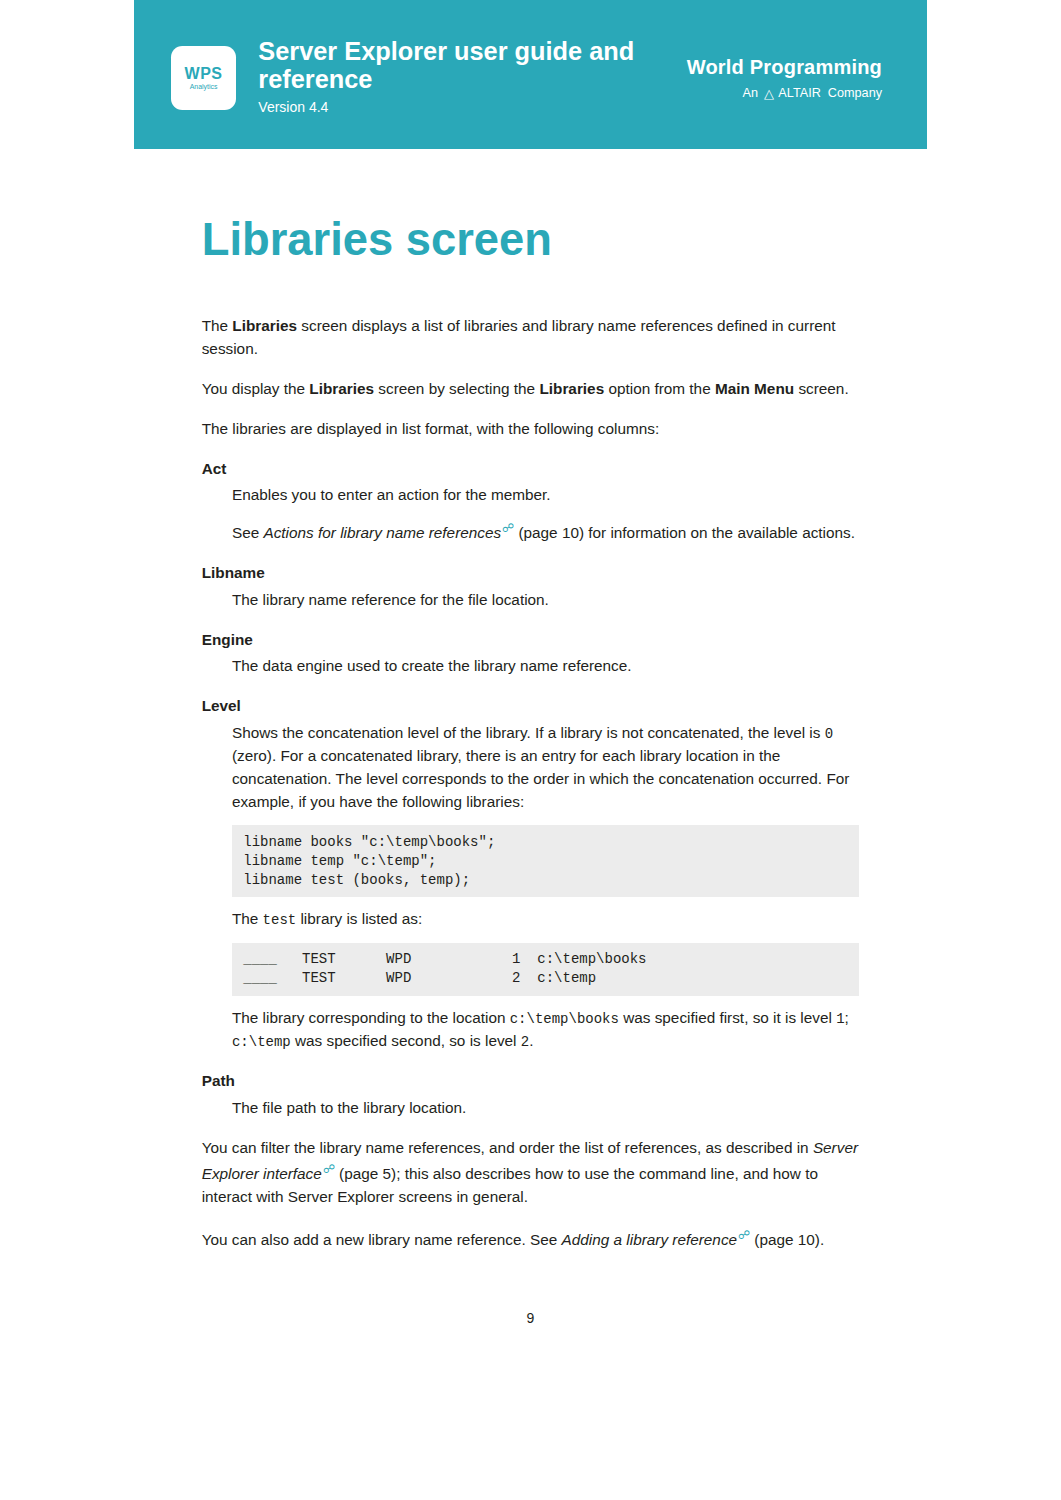WPS
Analytics
Server Explorer user guide and reference
Version 4.4
World Programming
An △ ALTAIR Company
Libraries screen
The Libraries screen displays a list of libraries and library name references defined in current session.
You display the Libraries screen by selecting the Libraries option from the Main Menu screen.
The libraries are displayed in list format, with the following columns:
Act
Enables you to enter an action for the member.
See Actions for library name references☍ (page 10) for information on the available actions.
Libname
The library name reference for the file location.
Engine
The data engine used to create the library name reference.
Level
Shows the concatenation level of the library. If a library is not concatenated, the level is 0 (zero). For a concatenated library, there is an entry for each library location in the concatenation. The level corresponds to the order in which the concatenation occurred. For example, if you have the following libraries:
libname books "c:\temp\books";
libname temp "c:\temp";
libname test (books, temp);
The test library is listed as:
____   TEST      WPD            1  c:\temp\books
____   TEST      WPD            2  c:\temp
The library corresponding to the location c:\temp\books was specified first, so it is level 1; c:\temp was specified second, so is level 2.
Path
The file path to the library location.
You can filter the library name references, and order the list of references, as described in Server Explorer interface☍ (page 5); this also describes how to use the command line, and how to interact with Server Explorer screens in general.
You can also add a new library name reference. See Adding a library reference☍ (page 10).
9